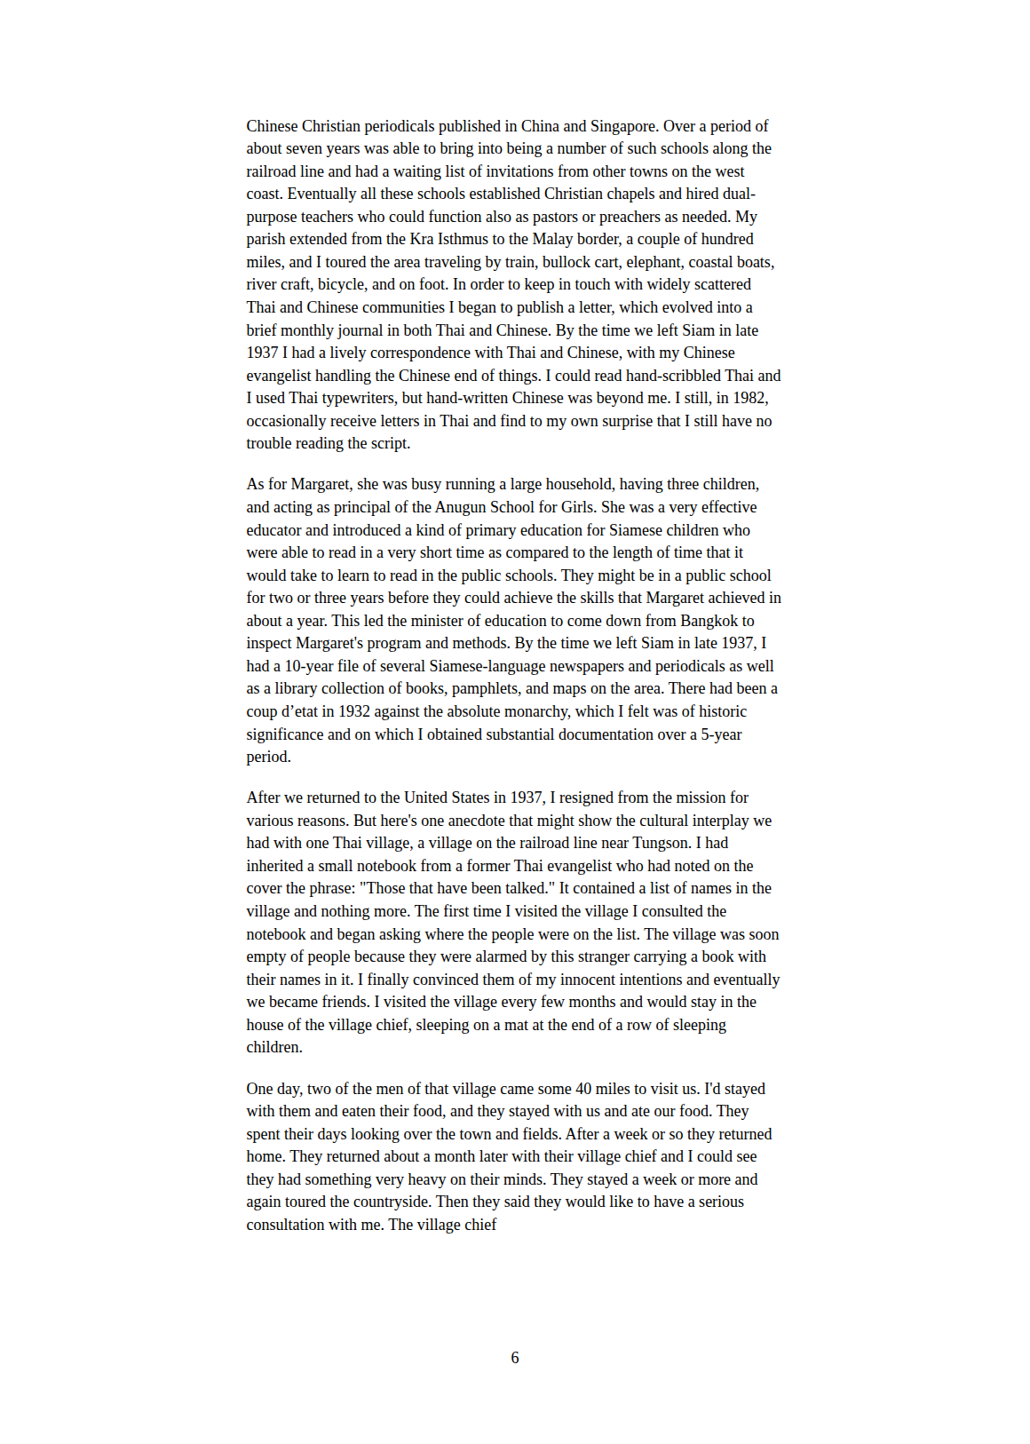Chinese Christian periodicals published in China and Singapore. Over a period of about seven years was able to bring into being a number of such schools along the railroad line and had a waiting list of invitations from other towns on the west coast. Eventually all these schools established Christian chapels and hired dual-purpose teachers who could function also as pastors or preachers as needed. My parish extended from the Kra Isthmus to the Malay border, a couple of hundred miles, and I toured the area traveling by train, bullock cart, elephant, coastal boats, river craft, bicycle, and on foot. In order to keep in touch with widely scattered Thai and Chinese communities I began to publish a letter, which evolved into a brief monthly journal in both Thai and Chinese. By the time we left Siam in late 1937 I had a lively correspondence with Thai and Chinese, with my Chinese evangelist handling the Chinese end of things. I could read hand-scribbled Thai and I used Thai typewriters, but hand-written Chinese was beyond me. I still, in 1982, occasionally receive letters in Thai and find to my own surprise that I still have no trouble reading the script.
As for Margaret, she was busy running a large household, having three children, and acting as principal of the Anugun School for Girls. She was a very effective educator and introduced a kind of primary education for Siamese children who were able to read in a very short time as compared to the length of time that it would take to learn to read in the public schools. They might be in a public school for two or three years before they could achieve the skills that Margaret achieved in about a year. This led the minister of education to come down from Bangkok to inspect Margaret's program and methods. By the time we left Siam in late 1937, I had a 10-year file of several Siamese-language newspapers and periodicals as well as a library collection of books, pamphlets, and maps on the area. There had been a coup d’etat in 1932 against the absolute monarchy, which I felt was of historic significance and on which I obtained substantial documentation over a 5-year period.
After we returned to the United States in 1937, I resigned from the mission for various reasons. But here's one anecdote that might show the cultural interplay we had with one Thai village, a village on the railroad line near Tungson. I had inherited a small notebook from a former Thai evangelist who had noted on the cover the phrase: "Those that have been talked." It contained a list of names in the village and nothing more. The first time I visited the village I consulted the notebook and began asking where the people were on the list. The village was soon empty of people because they were alarmed by this stranger carrying a book with their names in it. I finally convinced them of my innocent intentions and eventually we became friends. I visited the village every few months and would stay in the house of the village chief, sleeping on a mat at the end of a row of sleeping children.
One day, two of the men of that village came some 40 miles to visit us. I'd stayed with them and eaten their food, and they stayed with us and ate our food. They spent their days looking over the town and fields. After a week or so they returned home. They returned about a month later with their village chief and I could see they had something very heavy on their minds. They stayed a week or more and again toured the countryside. Then they said they would like to have a serious consultation with me. The village chief
6